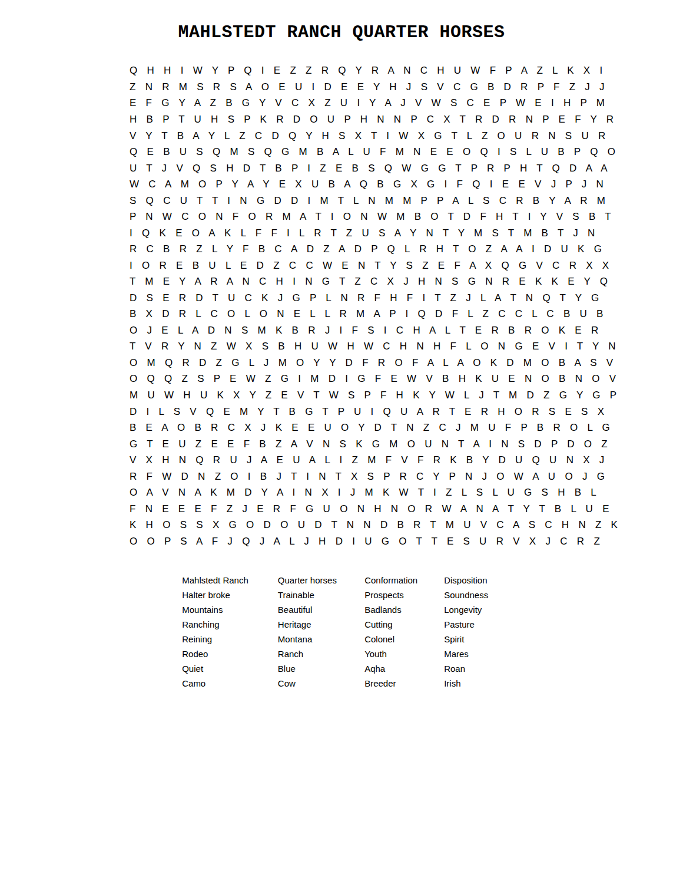Mahlstedt Ranch Quarter Horses
Q H H I W Y P Q I E Z Z R Q Y R A N C H U W F P A Z L K X I Z N R M S R S A O E U I D E E Y H J S V C G B D R P F Z J J E F G Y A Z B G Y V C X Z U I Y A J V W S C E P W E I H P M H B P T U H S P K R D O U P H N N P C X T R D R N P E F Y R V Y T B A Y L Z C D Q Y H S X T I W X G T L Z O U R N S U R Q E B U S Q M S Q G M B A L U F M N E E O Q I S L U B P Q O U T J V Q S H D T B P I Z E B S Q W G G T P R P H T Q D A A W C A M O P Y A Y E X U B A Q B G X G I F Q I E E V J P J N S Q C U T T I N G D D I M T L N M M P P A L S C R B Y A R M P N W C O N F O R M A T I O N W M B O T D F H T I Y V S B T I Q K E O A K L F F I L R T Z U S A Y N T Y M S T M B T J N R C B R Z L Y F B C A D Z A D P Q L R H T O Z A A I D U K G I O R E B U L E D Z C C W E N T Y S Z E F A X Q G V C R X X T M E Y A R A N C H I N G T Z C X J H N S G N R E K K E Y Q D S E R D T U C K J G P L N R F H F I T Z J L A T N Q T Y G B X D R L C O L O N E L L R M A P I Q D F L Z C C L C B U B O J E L A D N S M K B R J I F S I C H A L T E R B R O K E R T V R Y N Z W X S B H U W H W C H N H F L O N G E V I T Y N O M Q R D Z G L J M O Y Y D F R O F A L A O K D M O B A S V O Q Q Z S P E W Z G I M D I G F E W V B H K U E N O B N O V M U W H U K X Y Z E V T W S P F H K Y W L J T M D Z G Y G P D I L S V Q E M Y T B G T P U I Q U A R T E R H O R S E S X B E A O B R C X J K E E U O Y D T N Z C J M U F P B R O L G G T E U Z E E F B Z A V N S K G M O U N T A I N S D P D O Z V X H N Q R U J A E U A L I Z M F V F R K B Y D U Q U N X J R F W D N Z O I B J T I N T X S P R C Y P N J O W A U O J G O A V N A K M D Y A I N X I J M K W T I Z L S L U G S H B L F N E E E F Z J E R F G U O N H N O R W A N A T Y T B L U E K H O S S X G O D O U D T N N D B R T M U V C A S C H N Z K O O P S A F J Q J A L J H D I U G O T T E S U R V X J C R Z
| Mahlstedt Ranch | Quarter horses | Conformation | Disposition |
| Halter broke | Trainable | Prospects | Soundness |
| Mountains | Beautiful | Badlands | Longevity |
| Ranching | Heritage | Cutting | Pasture |
| Reining | Montana | Colonel | Spirit |
| Rodeo | Ranch | Youth | Mares |
| Quiet | Blue | Aqha | Roan |
| Camo | Cow | Breeder | Irish |